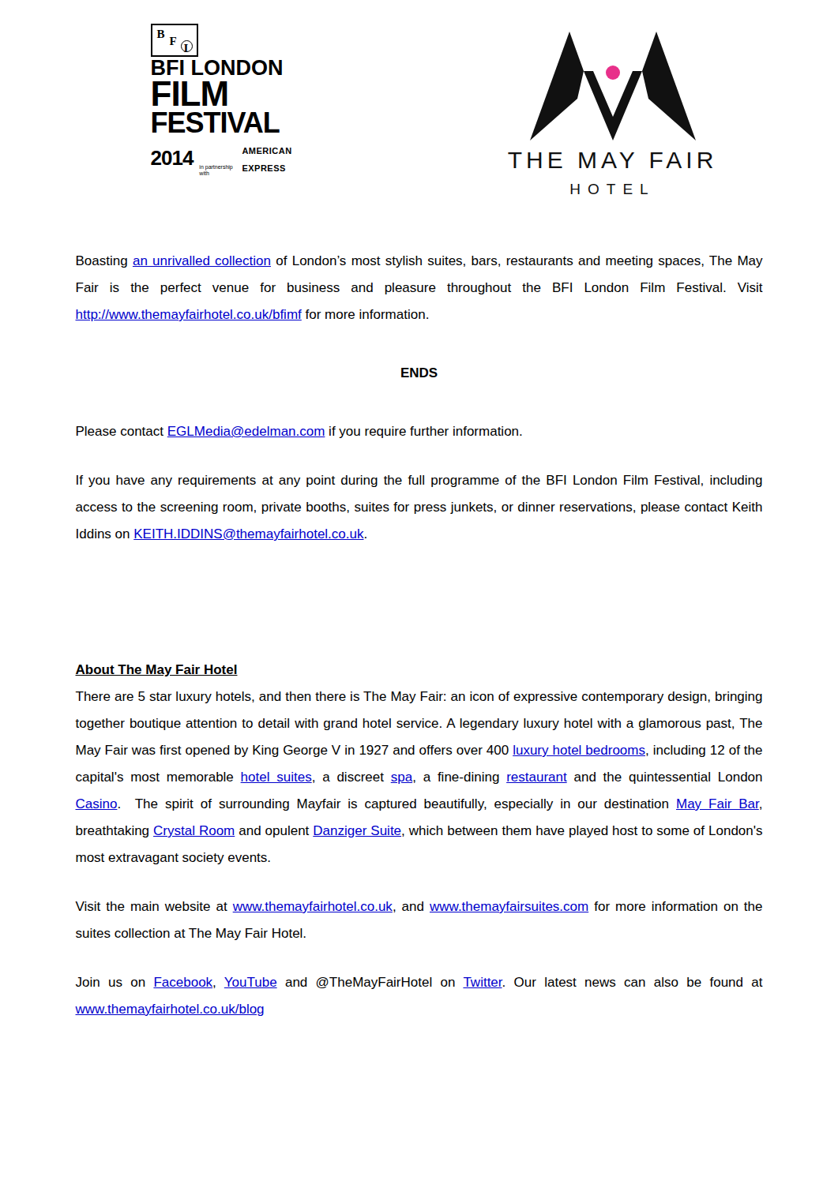B F I
BFI LONDON
FILM
FESTIVAL
2014
in partnership with
AMERICAN EXPRESS
THE MAY FAIR
HOTEL
Boasting an unrivalled collection of London’s most stylish suites, bars, restaurants and meeting spaces, The May Fair is the perfect venue for business and pleasure throughout the BFI London Film Festival. Visit http://www.themayfairhotel.co.uk/bfimf for more information.
ENDS
Please contact EGLMedia@edelman.com if you require further information.
If you have any requirements at any point during the full programme of the BFI London Film Festival, including access to the screening room, private booths, suites for press junkets, or dinner reservations, please contact Keith Iddins on KEITH.IDDINS@themayfairhotel.co.uk.
About The May Fair Hotel
There are 5 star luxury hotels, and then there is The May Fair: an icon of expressive contemporary design, bringing together boutique attention to detail with grand hotel service. A legendary luxury hotel with a glamorous past, The May Fair was first opened by King George V in 1927 and offers over 400 luxury hotel bedrooms, including 12 of the capital's most memorable hotel suites, a discreet spa, a fine-dining restaurant and the quintessential London Casino. The spirit of surrounding Mayfair is captured beautifully, especially in our destination May Fair Bar, breathtaking Crystal Room and opulent Danziger Suite, which between them have played host to some of London's most extravagant society events.
Visit the main website at www.themayfairhotel.co.uk, and www.themayfairsuites.com for more information on the suites collection at The May Fair Hotel.
Join us on Facebook, YouTube and @TheMayFairHotel on Twitter. Our latest news can also be found at www.themayfairhotel.co.uk/blog